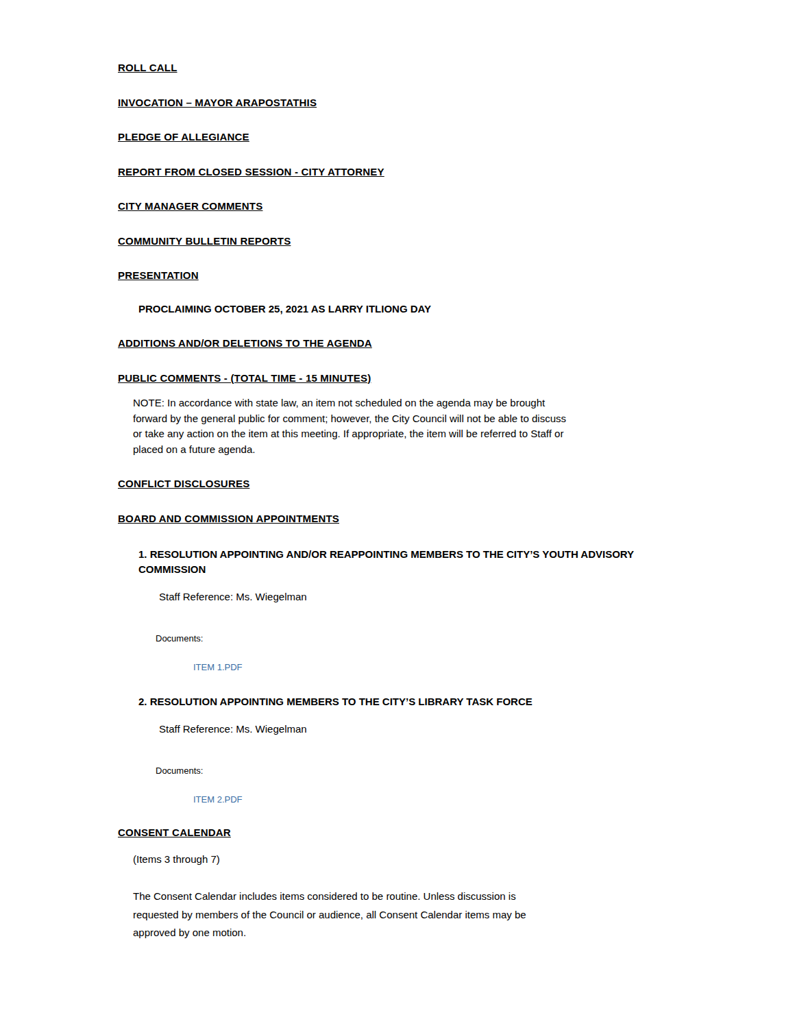ROLL CALL
INVOCATION – MAYOR ARAPOSTATHIS
PLEDGE OF ALLEGIANCE
REPORT FROM CLOSED SESSION - CITY ATTORNEY
CITY MANAGER COMMENTS
COMMUNITY BULLETIN REPORTS
PRESENTATION
PROCLAIMING OCTOBER 25, 2021 AS LARRY ITLIONG DAY
ADDITIONS AND/OR DELETIONS TO THE AGENDA
PUBLIC COMMENTS - (TOTAL TIME - 15 MINUTES)
NOTE: In accordance with state law, an item not scheduled on the agenda may be brought forward by the general public for comment; however, the City Council will not be able to discuss or take any action on the item at this meeting. If appropriate, the item will be referred to Staff or placed on a future agenda.
CONFLICT DISCLOSURES
BOARD AND COMMISSION APPOINTMENTS
1. RESOLUTION APPOINTING AND/OR REAPPOINTING MEMBERS TO THE CITY’S YOUTH ADVISORY COMMISSION
Staff Reference: Ms. Wiegelman
Documents:
ITEM 1.PDF
2. RESOLUTION APPOINTING MEMBERS TO THE CITY’S LIBRARY TASK FORCE
Staff Reference: Ms. Wiegelman
Documents:
ITEM 2.PDF
CONSENT CALENDAR
(Items 3 through 7)
The Consent Calendar includes items considered to be routine. Unless discussion is requested by members of the Council or audience, all Consent Calendar items may be approved by one motion.